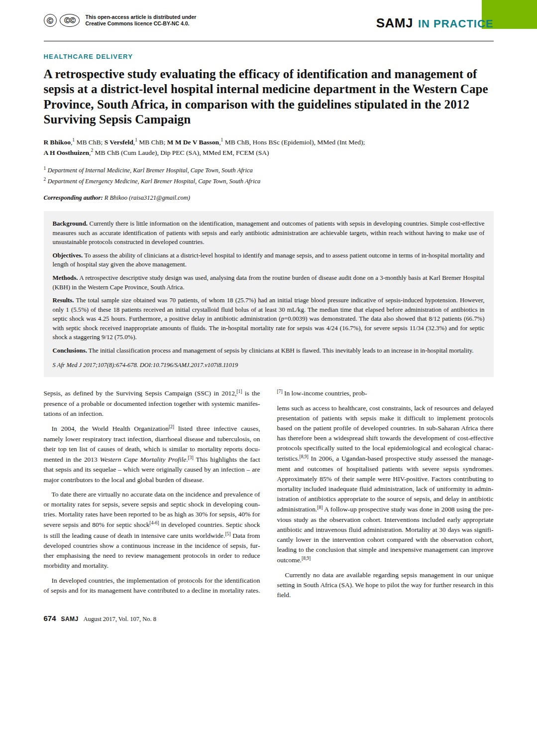Ⓒ
ⒸⒸ
This open-access article is distributed under
Creative Commons licence CC-BY-NC 4.0.
SAMJ In Practice
Healthcare Delivery
A retrospective study evaluating the efficacy of identification and management of sepsis at a district-level hospital internal medicine department in the Western Cape Province, South Africa, in comparison with the guidelines stipulated in the 2012 Surviving Sepsis Campaign
R Bhikoo,1 MB ChB; S Versfeld,1 MB ChB; M M De V Basson,1 MB ChB, Hons BSc (Epidemiol), MMed (Int Med);
A H Oosthuizen,2 MB ChB (Cum Laude), Dip PEC (SA), MMed EM, FCEM (SA)
1 Department of Internal Medicine, Karl Bremer Hospital, Cape Town, South Africa
2 Department of Emergency Medicine, Karl Bremer Hospital, Cape Town, South Africa
Corresponding author: R Bhikoo (raisa3121@gmail.com)
Background. Currently there is little information on the identification, management and outcomes of patients with sepsis in developing countries. Simple cost-effective measures such as accurate identification of patients with sepsis and early antibiotic administration are achievable targets, within reach without having to make use of unsustainable protocols constructed in developed countries.
Objectives. To assess the ability of clinicians at a district-level hospital to identify and manage sepsis, and to assess patient outcome in terms of in-hospital mortality and length of hospital stay given the above management.
Methods. A retrospective descriptive study design was used, analysing data from the routine burden of disease audit done on a 3-monthly basis at Karl Bremer Hospital (KBH) in the Western Cape Province, South Africa.
Results. The total sample size obtained was 70 patients, of whom 18 (25.7%) had an initial triage blood pressure indicative of sepsis-induced hypotension. However, only 1 (5.5%) of these 18 patients received an initial crystalloid fluid bolus of at least 30 mL/kg. The median time that elapsed before administration of antibiotics in septic shock was 4.25 hours. Furthermore, a positive delay in antibiotic administration (p=0.0039) was demonstrated. The data also showed that 8/12 patients (66.7%) with septic shock received inappropriate amounts of fluids. The in-hospital mortality rate for sepsis was 4/24 (16.7%), for severe sepsis 11/34 (32.3%) and for septic shock a staggering 9/12 (75.0%).
Conclusions. The initial classification process and management of sepsis by clinicians at KBH is flawed. This inevitably leads to an increase in in-hospital mortality.
S Afr Med J 2017;107(8):674-678. DOI:10.7196/SAMJ.2017.v107i8.11019
Sepsis, as defined by the Surviving Sepsis Campaign (SSC) in 2012,[1] is the presence of a probable or documented infection together with systemic manifestations of an infection.
In 2004, the World Health Organization[2] listed three infective causes, namely lower respiratory tract infection, diarrhoeal disease and tuberculosis, on their top ten list of causes of death, which is similar to mortality reports documented in the 2013 Western Cape Mortality Profile.[3] This highlights the fact that sepsis and its sequelae – which were originally caused by an infection – are major contributors to the local and global burden of disease.
To date there are virtually no accurate data on the incidence and prevalence of or mortality rates for sepsis, severe sepsis and septic shock in developing countries. Mortality rates have been reported to be as high as 30% for sepsis, 40% for severe sepsis and 80% for septic shock[4-6] in developed countries. Septic shock is still the leading cause of death in intensive care units worldwide.[5] Data from developed countries show a continuous increase in the incidence of sepsis, further emphasising the need to review management protocols in order to reduce morbidity and mortality.
In developed countries, the implementation of protocols for the identification of sepsis and for its management have contributed to a decline in mortality rates.[7] In low-income countries, prob-
lems such as access to healthcare, cost constraints, lack of resources and delayed presentation of patients with sepsis make it difficult to implement protocols based on the patient profile of developed countries. In sub-Saharan Africa there has therefore been a widespread shift towards the development of cost-effective protocols specifically suited to the local epidemiological and ecological characteristics.[8,9] In 2006, a Ugandan-based prospective study assessed the management and outcomes of hospitalised patients with severe sepsis syndromes. Approximately 85% of their sample were HIV-positive. Factors contributing to mortality included inadequate fluid administration, lack of uniformity in administration of antibiotics appropriate to the source of sepsis, and delay in antibiotic administration.[8] A follow-up prospective study was done in 2008 using the previous study as the observation cohort. Interventions included early appropriate antibiotic and intravenous fluid administration. Mortality at 30 days was significantly lower in the intervention cohort compared with the observation cohort, leading to the conclusion that simple and inexpensive management can improve outcome.[8,9]
Currently no data are available regarding sepsis management in our unique setting in South Africa (SA). We hope to pilot the way for further research in this field.
674 SAMJ August 2017, Vol. 107, No. 8